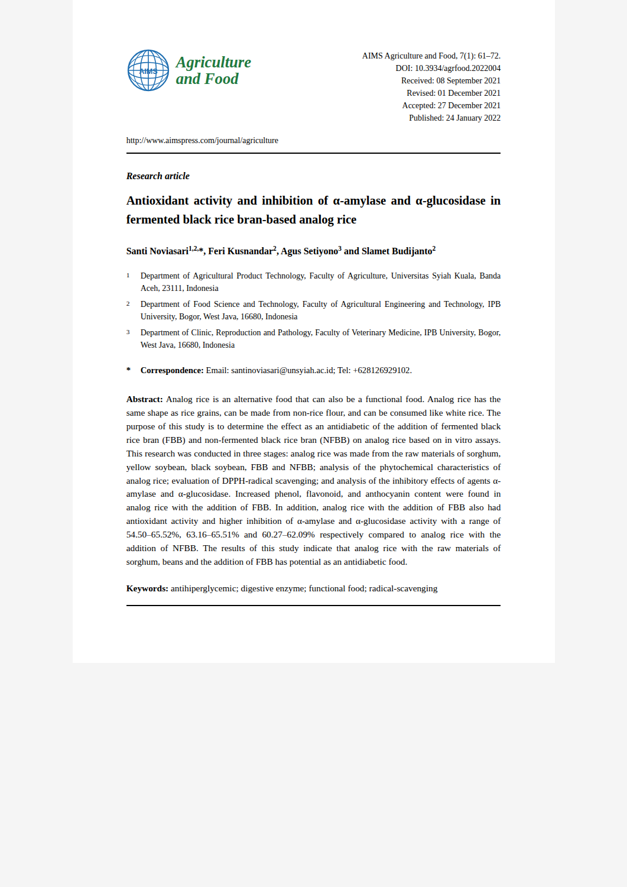AIMS
Agricultureand Food
AIMS Agriculture and Food, 7(1): 61–72.
DOI: 10.3934/agrfood.2022004
Received: 08 September 2021
Revised: 01 December 2021
Accepted: 27 December 2021
Published: 24 January 2022
http://www.aimspress.com/journal/agriculture
Research article
Antioxidant activity and inhibition of α-amylase and α-glucosidase in fermented black rice bran-based analog rice
Santi Noviasari1,2,*, Feri Kusnandar2, Agus Setiyono3 and Slamet Budijanto2
1 Department of Agricultural Product Technology, Faculty of Agriculture, Universitas Syiah Kuala, Banda Aceh, 23111, Indonesia
2 Department of Food Science and Technology, Faculty of Agricultural Engineering and Technology, IPB University, Bogor, West Java, 16680, Indonesia
3 Department of Clinic, Reproduction and Pathology, Faculty of Veterinary Medicine, IPB University, Bogor, West Java, 16680, Indonesia
* Correspondence: Email: santinoviasari@unsyiah.ac.id; Tel: +628126929102.
Abstract: Analog rice is an alternative food that can also be a functional food. Analog rice has the same shape as rice grains, can be made from non-rice flour, and can be consumed like white rice. The purpose of this study is to determine the effect as an antidiabetic of the addition of fermented black rice bran (FBB) and non-fermented black rice bran (NFBB) on analog rice based on in vitro assays. This research was conducted in three stages: analog rice was made from the raw materials of sorghum, yellow soybean, black soybean, FBB and NFBB; analysis of the phytochemical characteristics of analog rice; evaluation of DPPH-radical scavenging; and analysis of the inhibitory effects of agents α-amylase and α-glucosidase. Increased phenol, flavonoid, and anthocyanin content were found in analog rice with the addition of FBB. In addition, analog rice with the addition of FBB also had antioxidant activity and higher inhibition of α-amylase and α-glucosidase activity with a range of 54.50–65.52%, 63.16–65.51% and 60.27–62.09% respectively compared to analog rice with the addition of NFBB. The results of this study indicate that analog rice with the raw materials of sorghum, beans and the addition of FBB has potential as an antidiabetic food.
Keywords: antihiperglycemic; digestive enzyme; functional food; radical-scavenging